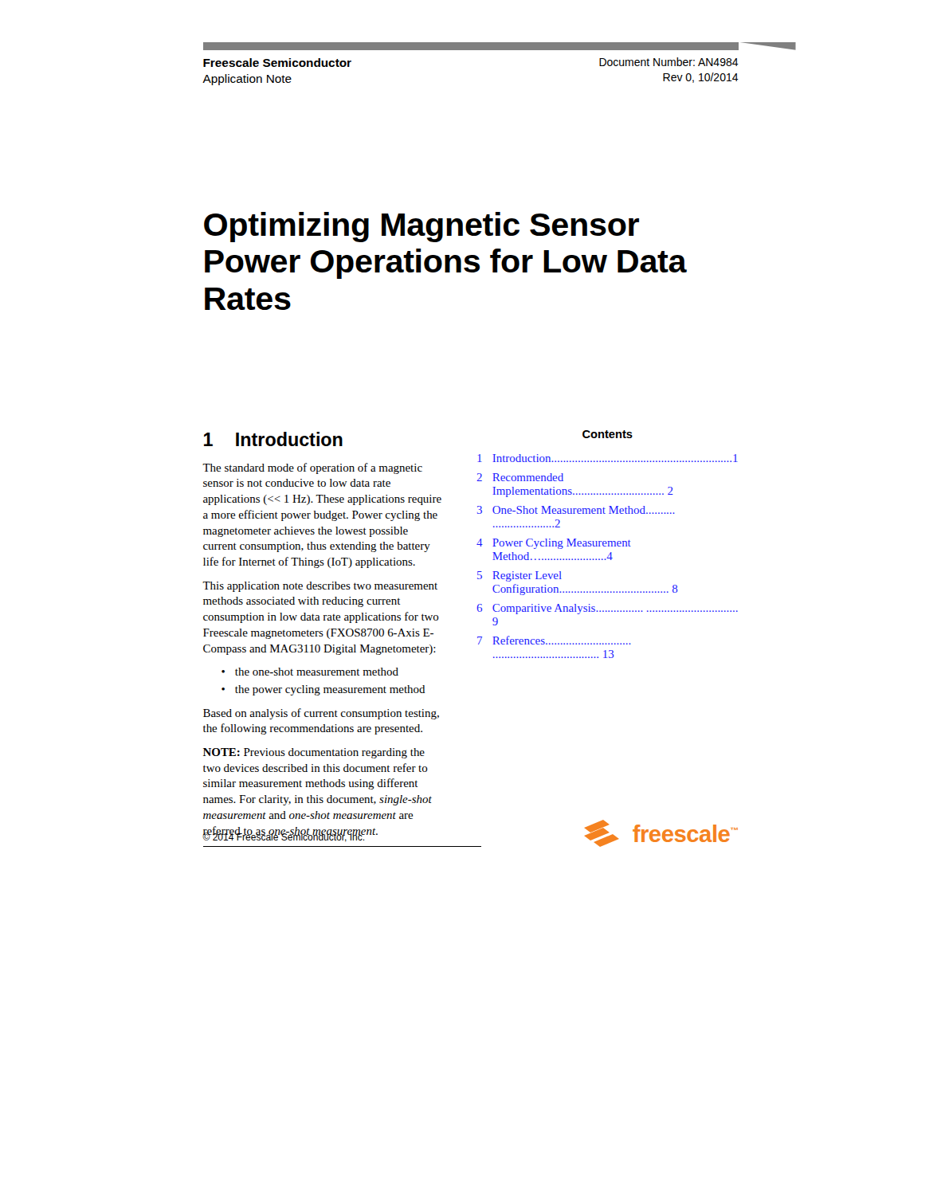Freescale Semiconductor
Application Note
Document Number: AN4984
Rev 0, 10/2014
Optimizing Magnetic Sensor
Power Operations for Low Data
Rates
1 Introduction
The standard mode of operation of a magnetic sensor is not conducive to low data rate applications (<< 1 Hz). These applications require a more efficient power budget. Power cycling the magnetometer achieves the lowest possible current consumption, thus extending the battery life for Internet of Things (IoT) applications.
This application note describes two measurement methods associated with reducing current consumption in low data rate applications for two Freescale magnetometers (FXOS8700 6-Axis E-Compass and MAG3110 Digital Magnetometer):
the one-shot measurement method
the power cycling measurement method
Based on analysis of current consumption testing, the following recommendations are presented.
NOTE: Previous documentation regarding the two devices described in this document refer to similar measurement methods using different names. For clarity, in this document, single-shot measurement and one-shot measurement are referred to as one-shot measurement.
Contents
| 1 | Introduction ............................................................. 1 |
| 2 | Recommended Implementations ............................... 2 |
| 3 | One-Shot Measurement Method .......... ..................... 2 |
| 4 | Power Cycling Measurement Method …...................... 4 |
| 5 | Register Level Configuration ..................................... 8 |
| 6 | Comparitive Analysis ................ ............................... 9 |
| 7 | References ............................. .................................... 13 |
© 2014 Freescale Semiconductor, Inc.
freescale™